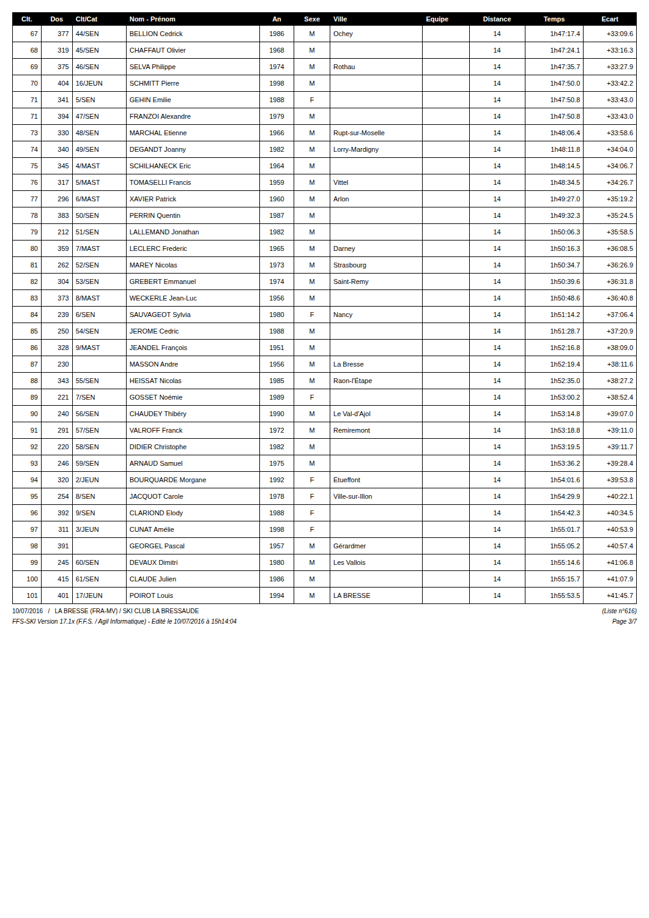| Clt. | Dos | Clt/Cat | Nom - Prénom | An | Sexe | Ville | Equipe | Distance | Temps | Ecart |
| --- | --- | --- | --- | --- | --- | --- | --- | --- | --- | --- |
| 67 | 377 | 44/SEN | BELLION Cedrick | 1986 | M | Ochey | | 14 | 1h47:17.4 | +33:09.6 |
| 68 | 319 | 45/SEN | CHAFFAUT Olivier | 1968 | M | | | 14 | 1h47:24.1 | +33:16.3 |
| 69 | 375 | 46/SEN | SELVA Philippe | 1974 | M | Rothau | | 14 | 1h47:35.7 | +33:27.9 |
| 70 | 404 | 16/JEUN | SCHMITT Pierre | 1998 | M | | | 14 | 1h47:50.0 | +33:42.2 |
| 71 | 341 | 5/SEN | GEHIN Emilie | 1988 | F | | | 14 | 1h47:50.8 | +33:43.0 |
| 71 | 394 | 47/SEN | FRANZOI Alexandre | 1979 | M | | | 14 | 1h47:50.8 | +33:43.0 |
| 73 | 330 | 48/SEN | MARCHAL Etienne | 1966 | M | Rupt-sur-Moselle | | 14 | 1h48:06.4 | +33:58.6 |
| 74 | 340 | 49/SEN | DEGANDT Joanny | 1982 | M | Lorry-Mardigny | | 14 | 1h48:11.8 | +34:04.0 |
| 75 | 345 | 4/MAST | SCHILHANECK Eric | 1964 | M | | | 14 | 1h48:14.5 | +34:06.7 |
| 76 | 317 | 5/MAST | TOMASELLI Francis | 1959 | M | Vittel | | 14 | 1h48:34.5 | +34:26.7 |
| 77 | 296 | 6/MAST | XAVIER Patrick | 1960 | M | Arlon | | 14 | 1h49:27.0 | +35:19.2 |
| 78 | 383 | 50/SEN | PERRIN Quentin | 1987 | M | | | 14 | 1h49:32.3 | +35:24.5 |
| 79 | 212 | 51/SEN | LALLEMAND Jonathan | 1982 | M | | | 14 | 1h50:06.3 | +35:58.5 |
| 80 | 359 | 7/MAST | LECLERC Frederic | 1965 | M | Darney | | 14 | 1h50:16.3 | +36:08.5 |
| 81 | 262 | 52/SEN | MAREY Nicolas | 1973 | M | Strasbourg | | 14 | 1h50:34.7 | +36:26.9 |
| 82 | 304 | 53/SEN | GREBERT Emmanuel | 1974 | M | Saint-Remy | | 14 | 1h50:39.6 | +36:31.8 |
| 83 | 373 | 8/MAST | WECKERLE Jean-Luc | 1956 | M | | | 14 | 1h50:48.6 | +36:40.8 |
| 84 | 239 | 6/SEN | SAUVAGEOT Sylvia | 1980 | F | Nancy | | 14 | 1h51:14.2 | +37:06.4 |
| 85 | 250 | 54/SEN | JEROME Cedric | 1988 | M | | | 14 | 1h51:28.7 | +37:20.9 |
| 86 | 328 | 9/MAST | JEANDEL François | 1951 | M | | | 14 | 1h52:16.8 | +38:09.0 |
| 87 | 230 | | MASSON Andre | 1956 | M | La Bresse | | 14 | 1h52:19.4 | +38:11.6 |
| 88 | 343 | 55/SEN | HEISSAT Nicolas | 1985 | M | Raon-l'Étape | | 14 | 1h52:35.0 | +38:27.2 |
| 89 | 221 | 7/SEN | GOSSET Noémie | 1989 | F | | | 14 | 1h53:00.2 | +38:52.4 |
| 90 | 240 | 56/SEN | CHAUDEY Thibéry | 1990 | M | Le Val-d'Ajol | | 14 | 1h53:14.8 | +39:07.0 |
| 91 | 291 | 57/SEN | VALROFF Franck | 1972 | M | Remiremont | | 14 | 1h53:18.8 | +39:11.0 |
| 92 | 220 | 58/SEN | DIDIER Christophe | 1982 | M | | | 14 | 1h53:19.5 | +39:11.7 |
| 93 | 246 | 59/SEN | ARNAUD Samuel | 1975 | M | | | 14 | 1h53:36.2 | +39:28.4 |
| 94 | 320 | 2/JEUN | BOURQUARDE Morgane | 1992 | F | Étueffont | | 14 | 1h54:01.6 | +39:53.8 |
| 95 | 254 | 8/SEN | JACQUOT Carole | 1978 | F | Ville-sur-Illon | | 14 | 1h54:29.9 | +40:22.1 |
| 96 | 392 | 9/SEN | CLARIOND Elody | 1988 | F | | | 14 | 1h54:42.3 | +40:34.5 |
| 97 | 311 | 3/JEUN | CUNAT Amélie | 1998 | F | | | 14 | 1h55:01.7 | +40:53.9 |
| 98 | 391 | | GEORGEL Pascal | 1957 | M | Gérardmer | | 14 | 1h55:05.2 | +40:57.4 |
| 99 | 245 | 60/SEN | DEVAUX Dimitri | 1980 | M | Les Vallois | | 14 | 1h55:14.6 | +41:06.8 |
| 100 | 415 | 61/SEN | CLAUDE Julien | 1986 | M | | | 14 | 1h55:15.7 | +41:07.9 |
| 101 | 401 | 17/JEUN | POIROT Louis | 1994 | M | LA BRESSE | | 14 | 1h55:53.5 | +41:45.7 |
10/07/2016 / LA BRESSE (FRA-MV) / SKI CLUB LA BRESSAUDE
(Liste n°616)
FFS-SKI Version 17.1x (F.F.S. / Agil Informatique) - Edité le 10/07/2016 à 15h14:04
Page 3/7